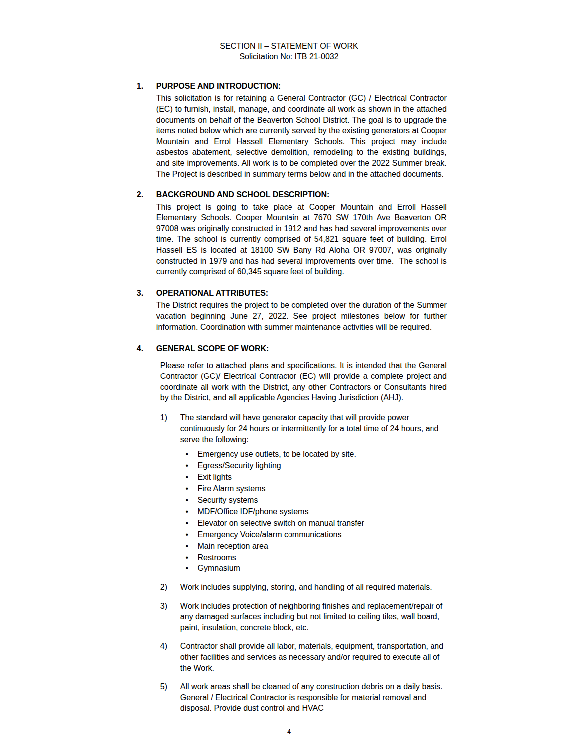SECTION II – STATEMENT OF WORK Solicitation No: ITB 21-0032
Purpose and Introduction:
This solicitation is for retaining a General Contractor (GC) / Electrical Contractor (EC) to furnish, install, manage, and coordinate all work as shown in the attached documents on behalf of the Beaverton School District. The goal is to upgrade the items noted below which are currently served by the existing generators at Cooper Mountain and Errol Hassell Elementary Schools. This project may include asbestos abatement, selective demolition, remodeling to the existing buildings, and site improvements. All work is to be completed over the 2022 Summer break. The Project is described in summary terms below and in the attached documents.
Background and School Description:
This project is going to take place at Cooper Mountain and Erroll Hassell Elementary Schools. Cooper Mountain at 7670 SW 170th Ave Beaverton OR 97008 was originally constructed in 1912 and has had several improvements over time. The school is currently comprised of 54,821 square feet of building. Errol Hassell ES is located at 18100 SW Bany Rd Aloha OR 97007, was originally constructed in 1979 and has had several improvements over time. The school is currently comprised of 60,345 square feet of building.
Operational Attributes:
The District requires the project to be completed over the duration of the Summer vacation beginning June 27, 2022. See project milestones below for further information. Coordination with summer maintenance activities will be required.
General Scope of Work:
Please refer to attached plans and specifications. It is intended that the General Contractor (GC)/ Electrical Contractor (EC) will provide a complete project and coordinate all work with the District, any other Contractors or Consultants hired by the District, and all applicable Agencies Having Jurisdiction (AHJ).
The standard will have generator capacity that will provide power continuously for 24 hours or intermittently for a total time of 24 hours, and serve the following:
Emergency use outlets, to be located by site.
Egress/Security lighting
Exit lights
Fire Alarm systems
Security systems
MDF/Office IDF/phone systems
Elevator on selective switch on manual transfer
Emergency Voice/alarm communications
Main reception area
Restrooms
Gymnasium
Work includes supplying, storing, and handling of all required materials.
Work includes protection of neighboring finishes and replacement/repair of any damaged surfaces including but not limited to ceiling tiles, wall board, paint, insulation, concrete block, etc.
Contractor shall provide all labor, materials, equipment, transportation, and other facilities and services as necessary and/or required to execute all of the Work.
All work areas shall be cleaned of any construction debris on a daily basis. General / Electrical Contractor is responsible for material removal and disposal. Provide dust control and HVAC
4